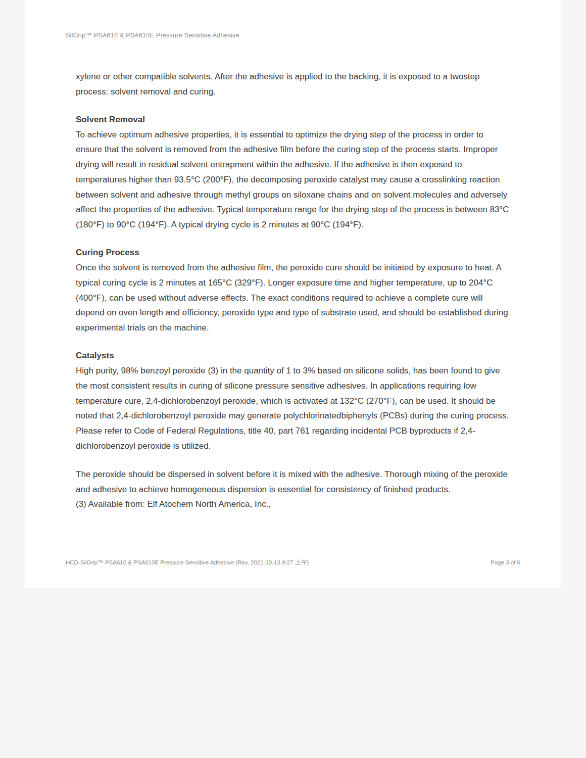SilGrip™ PSA610 & PSA610E Pressure Sensitive Adhesive
xylene or other compatible solvents. After the adhesive is applied to the backing, it is exposed to a twostep process: solvent removal and curing.
Solvent Removal
To achieve optimum adhesive properties, it is essential to optimize the drying step of the process in order to ensure that the solvent is removed from the adhesive film before the curing step of the process starts. Improper drying will result in residual solvent entrapment within the adhesive. If the adhesive is then exposed to temperatures higher than 93.5°C (200°F), the decomposing peroxide catalyst may cause a crosslinking reaction between solvent and adhesive through methyl groups on siloxane chains and on solvent molecules and adversely affect the properties of the adhesive. Typical temperature range for the drying step of the process is between 83°C (180°F) to 90°C (194°F). A typical drying cycle is 2 minutes at 90°C (194°F).
Curing Process
Once the solvent is removed from the adhesive film, the peroxide cure should be initiated by exposure to heat. A typical curing cycle is 2 minutes at 165°C (329°F). Longer exposure time and higher temperature, up to 204°C (400°F), can be used without adverse effects. The exact conditions required to achieve a complete cure will depend on oven length and efficiency, peroxide type and type of substrate used, and should be established during experimental trials on the machine.
Catalysts
High purity, 98% benzoyl peroxide (3) in the quantity of 1 to 3% based on silicone solids, has been found to give the most consistent results in curing of silicone pressure sensitive adhesives. In applications requiring low temperature cure, 2,4-dichlorobenzoyl peroxide, which is activated at 132°C (270°F), can be used. It should be noted that 2,4-dichlorobenzoyl peroxide may generate polychlorinatedbiphenyls (PCBs) during the curing process. Please refer to Code of Federal Regulations, title 40, part 761 regarding incidental PCB byproducts if 2,4- dichlorobenzoyl peroxide is utilized.
The peroxide should be dispersed in solvent before it is mixed with the adhesive. Thorough mixing of the peroxide and adhesive to achieve homogeneous dispersion is essential for consistency of finished products.
(3) Available from: Elf Atochem North America, Inc.,
HCD-SilGrip™ PSA610 & PSA610E Pressure Sensitive Adhesive (Rev. 2021-10-13 9:27 上午) Page 3 of 6